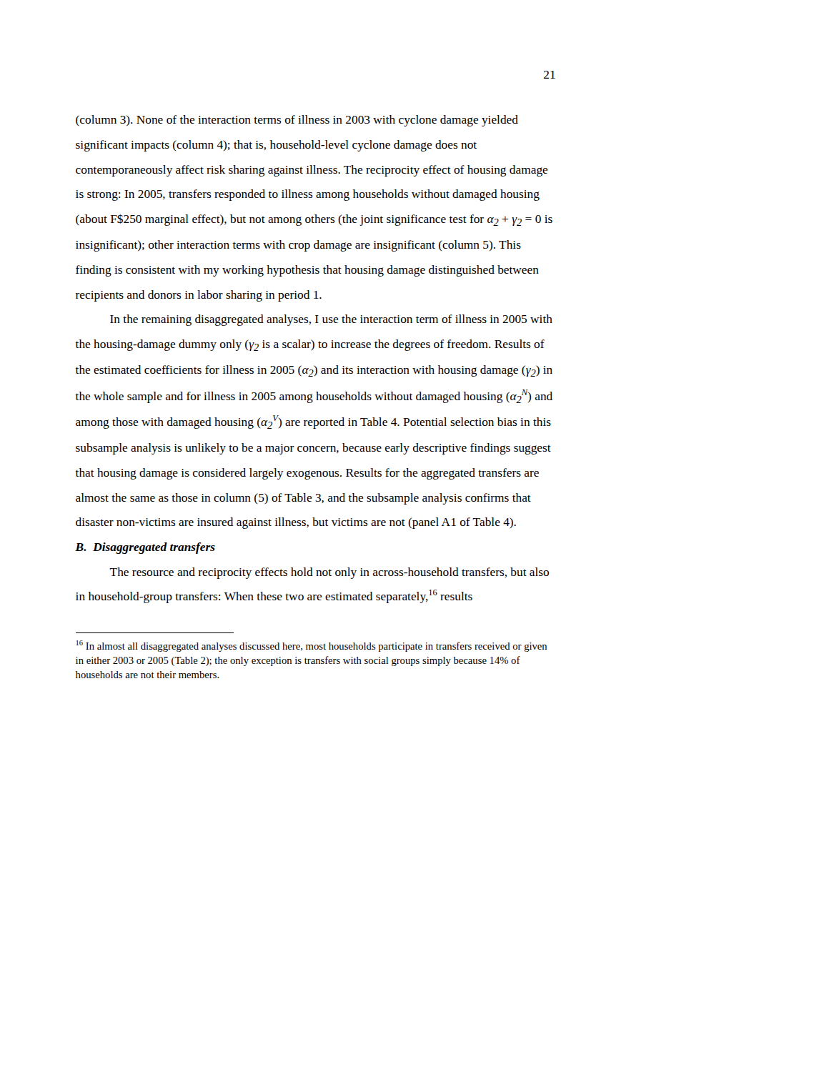21
(column 3). None of the interaction terms of illness in 2003 with cyclone damage yielded significant impacts (column 4); that is, household-level cyclone damage does not contemporaneously affect risk sharing against illness. The reciprocity effect of housing damage is strong: In 2005, transfers responded to illness among households without damaged housing (about F$250 marginal effect), but not among others (the joint significance test for α2 + γ2 = 0 is insignificant); other interaction terms with crop damage are insignificant (column 5). This finding is consistent with my working hypothesis that housing damage distinguished between recipients and donors in labor sharing in period 1.
In the remaining disaggregated analyses, I use the interaction term of illness in 2005 with the housing-damage dummy only (γ2 is a scalar) to increase the degrees of freedom. Results of the estimated coefficients for illness in 2005 (α2) and its interaction with housing damage (γ2) in the whole sample and for illness in 2005 among households without damaged housing (α2N) and among those with damaged housing (α2V) are reported in Table 4. Potential selection bias in this subsample analysis is unlikely to be a major concern, because early descriptive findings suggest that housing damage is considered largely exogenous. Results for the aggregated transfers are almost the same as those in column (5) of Table 3, and the subsample analysis confirms that disaster non-victims are insured against illness, but victims are not (panel A1 of Table 4).
B. Disaggregated transfers
The resource and reciprocity effects hold not only in across-household transfers, but also in household-group transfers: When these two are estimated separately,16 results
16 In almost all disaggregated analyses discussed here, most households participate in transfers received or given in either 2003 or 2005 (Table 2); the only exception is transfers with social groups simply because 14% of households are not their members.